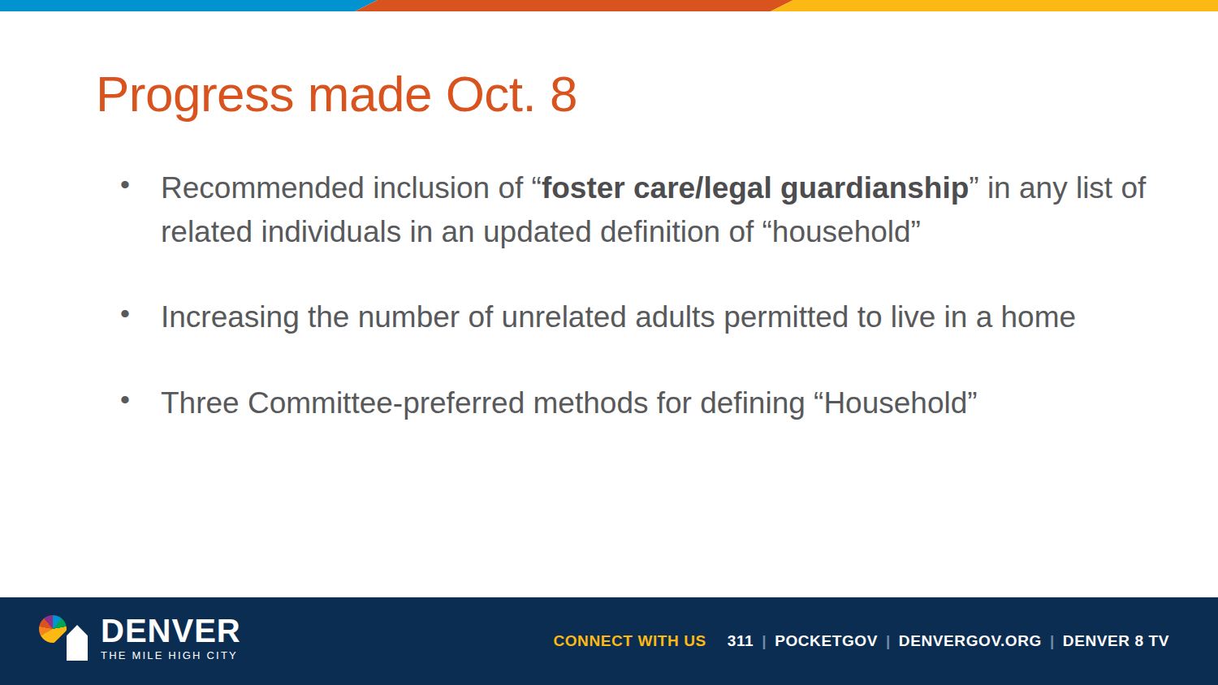Progress made Oct. 8
Recommended inclusion of “foster care/legal guardianship” in any list of related individuals in an updated definition of “household”
Increasing the number of unrelated adults permitted to live in a home
Three Committee-preferred methods for defining “Household”
DENVER
THE MILE HIGH CITY
CONNECT WITH US 311|POCKETGOV|DENVERGOV.ORG|DENVER 8 TV